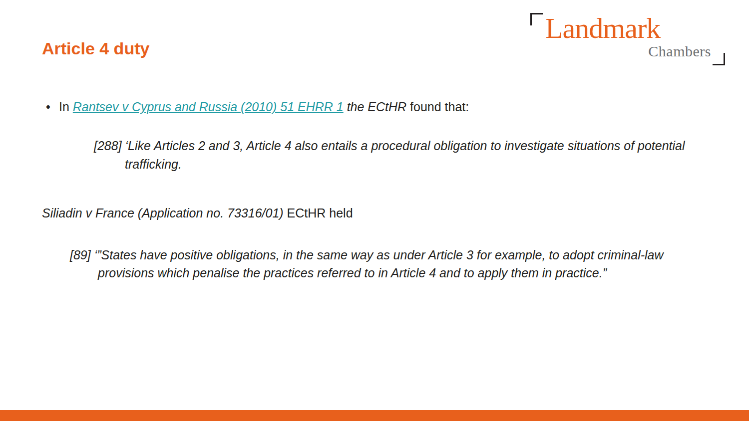Landmark Chambers
Article 4 duty
In Rantsev v Cyprus and Russia (2010) 51 EHRR 1 the ECtHR found that:
[288] ‘Like Articles 2 and 3, Article 4 also entails a procedural obligation to investigate situations of potential trafficking.
Siliadin v France (Application no. 73316/01) ECtHR held
[89] ‘”States have positive obligations, in the same way as under Article 3 for example, to adopt criminal-law provisions which penalise the practices referred to in Article 4 and to apply them in practice.”